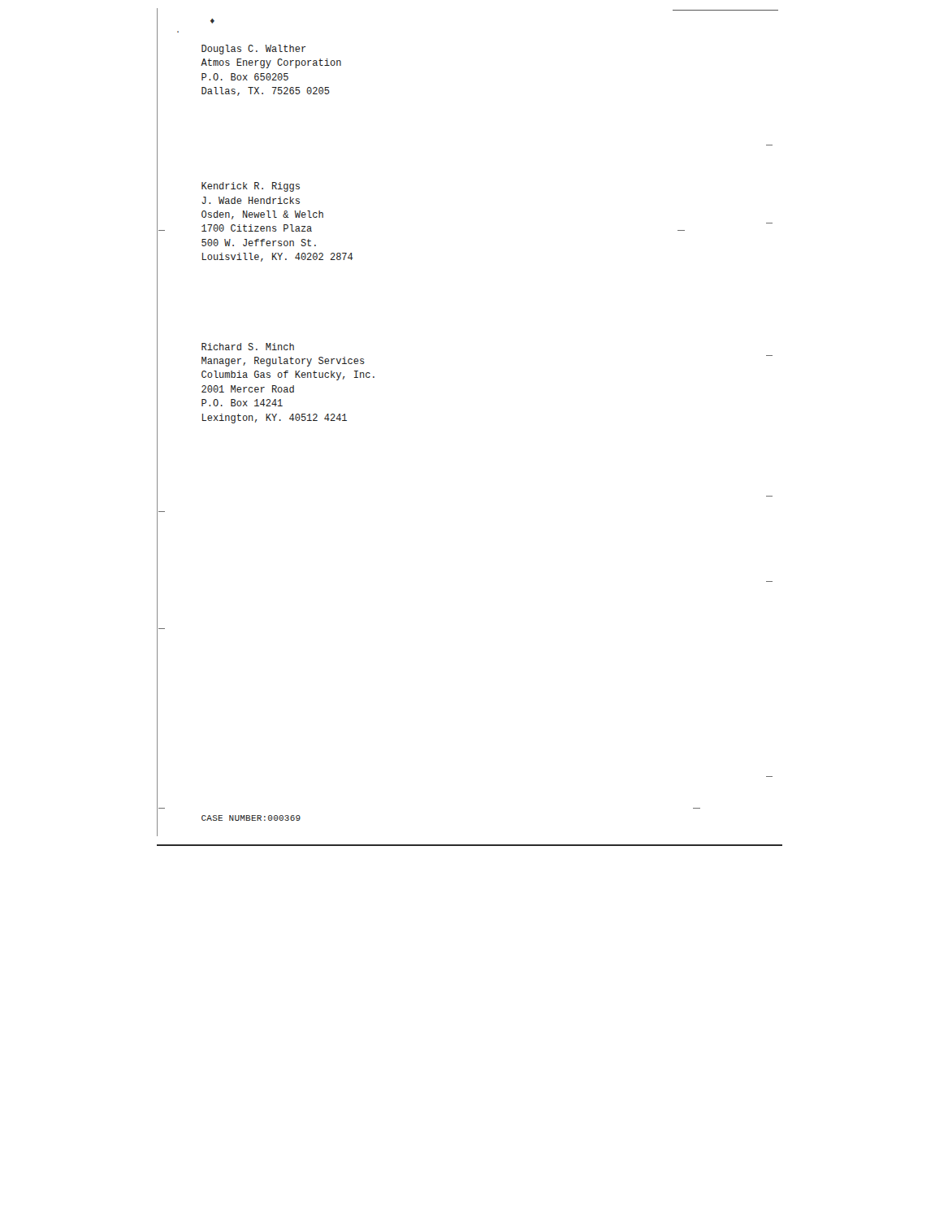. ♦
Douglas C. Walther Atmos Energy Corporation P.O. Box 650205 Dallas, TX. 75265 0205
Kendrick R. Riggs J. Wade Hendricks Osden, Newell & Welch 1700 Citizens Plaza 500 W. Jefferson St. Louisville, KY. 40202 2874
Richard S. Minch Manager, Regulatory Services Columbia Gas of Kentucky, Inc. 2001 Mercer Road P.O. Box 14241 Lexington, KY. 40512 4241
CASE NUMBER:000369